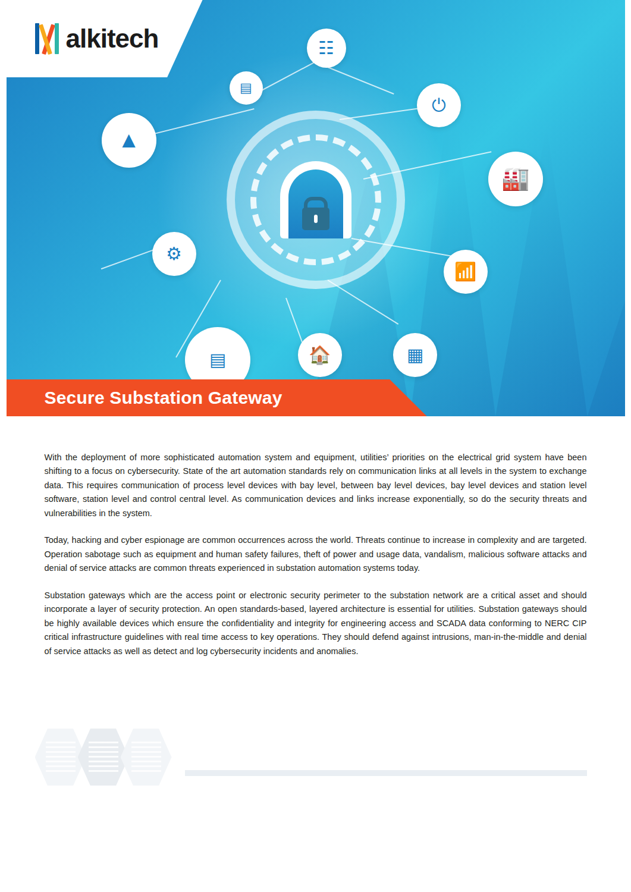alkitech
▲
▤
☷
⏻
🏭
📶
▦
🏠
▤
⚙
Secure Substation Gateway
With the deployment of more sophisticated automation system and equipment, utilities’ priorities on the electrical grid system have been shifting to a focus on cybersecurity. State of the art automation standards rely on communication links at all levels in the system to exchange data. This requires communication of process level devices with bay level, between bay level devices, bay level devices and station level software, station level and control central level. As communication devices and links increase exponentially, so do the security threats and vulnerabilities in the system.
Today, hacking and cyber espionage are common occurrences across the world. Threats continue to increase in complexity and are targeted. Operation sabotage such as equipment and human safety failures, theft of power and usage data, vandalism, malicious software attacks and denial of service attacks are common threats experienced in substation automation systems today.
Substation gateways which are the access point or electronic security perimeter to the substation network are a critical asset and should incorporate a layer of security protection. An open standards-based, layered architecture is essential for utilities. Substation gateways should be highly available devices which ensure the confidentiality and integrity for engineering access and SCADA data conforming to NERC CIP critical infrastructure guidelines with real time access to key operations. They should defend against intrusions, man-in-the-middle and denial of service attacks as well as detect and log cybersecurity incidents and anomalies.